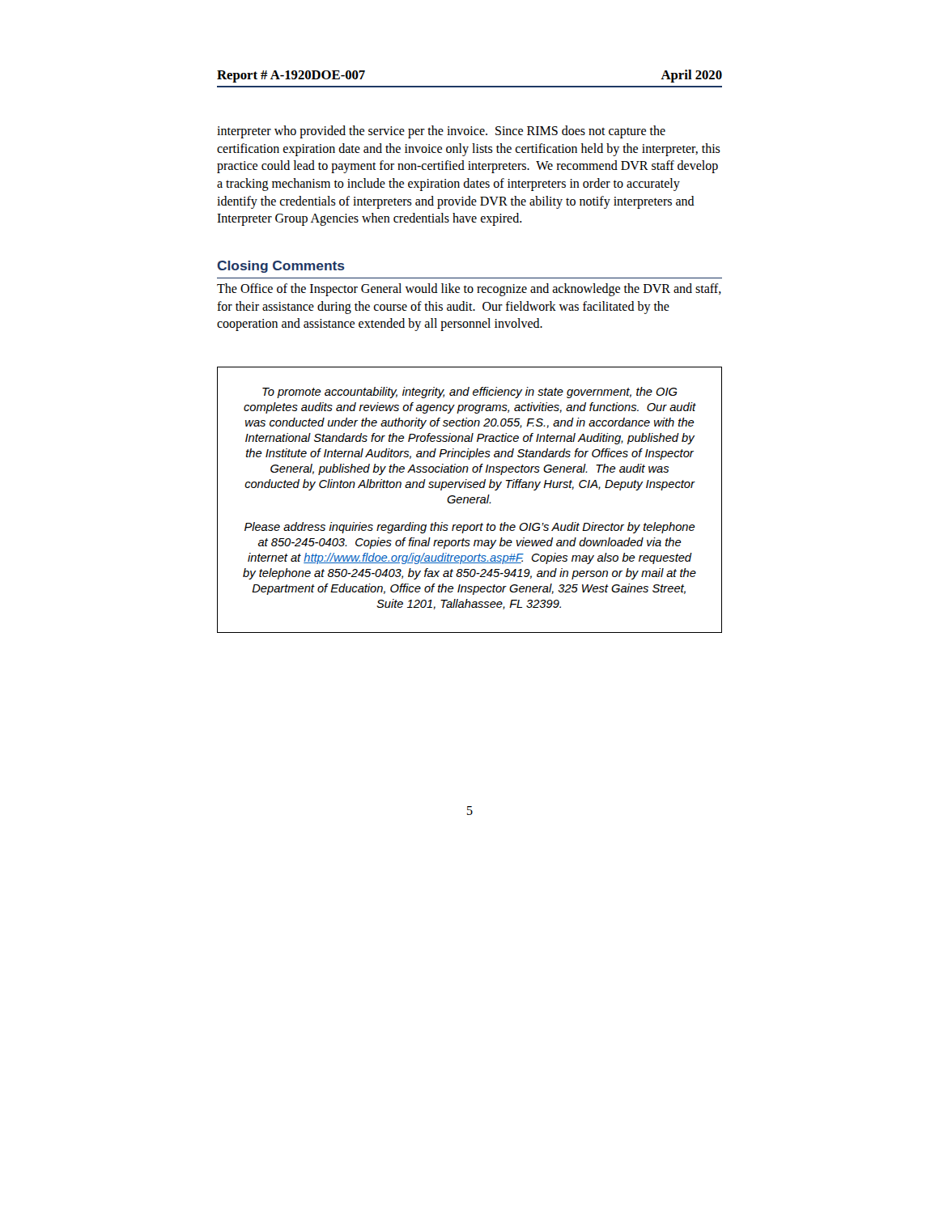Report # A-1920DOE-007 April 2020
interpreter who provided the service per the invoice. Since RIMS does not capture the certification expiration date and the invoice only lists the certification held by the interpreter, this practice could lead to payment for non-certified interpreters. We recommend DVR staff develop a tracking mechanism to include the expiration dates of interpreters in order to accurately identify the credentials of interpreters and provide DVR the ability to notify interpreters and Interpreter Group Agencies when credentials have expired.
Closing Comments
The Office of the Inspector General would like to recognize and acknowledge the DVR and staff, for their assistance during the course of this audit. Our fieldwork was facilitated by the cooperation and assistance extended by all personnel involved.
To promote accountability, integrity, and efficiency in state government, the OIG completes audits and reviews of agency programs, activities, and functions. Our audit was conducted under the authority of section 20.055, F.S., and in accordance with the International Standards for the Professional Practice of Internal Auditing, published by the Institute of Internal Auditors, and Principles and Standards for Offices of Inspector General, published by the Association of Inspectors General. The audit was conducted by Clinton Albritton and supervised by Tiffany Hurst, CIA, Deputy Inspector General.
Please address inquiries regarding this report to the OIG’s Audit Director by telephone at 850-245-0403. Copies of final reports may be viewed and downloaded via the internet at http://www.fldoe.org/ig/auditreports.asp#F. Copies may also be requested by telephone at 850-245-0403, by fax at 850-245-9419, and in person or by mail at the Department of Education, Office of the Inspector General, 325 West Gaines Street, Suite 1201, Tallahassee, FL 32399.
5